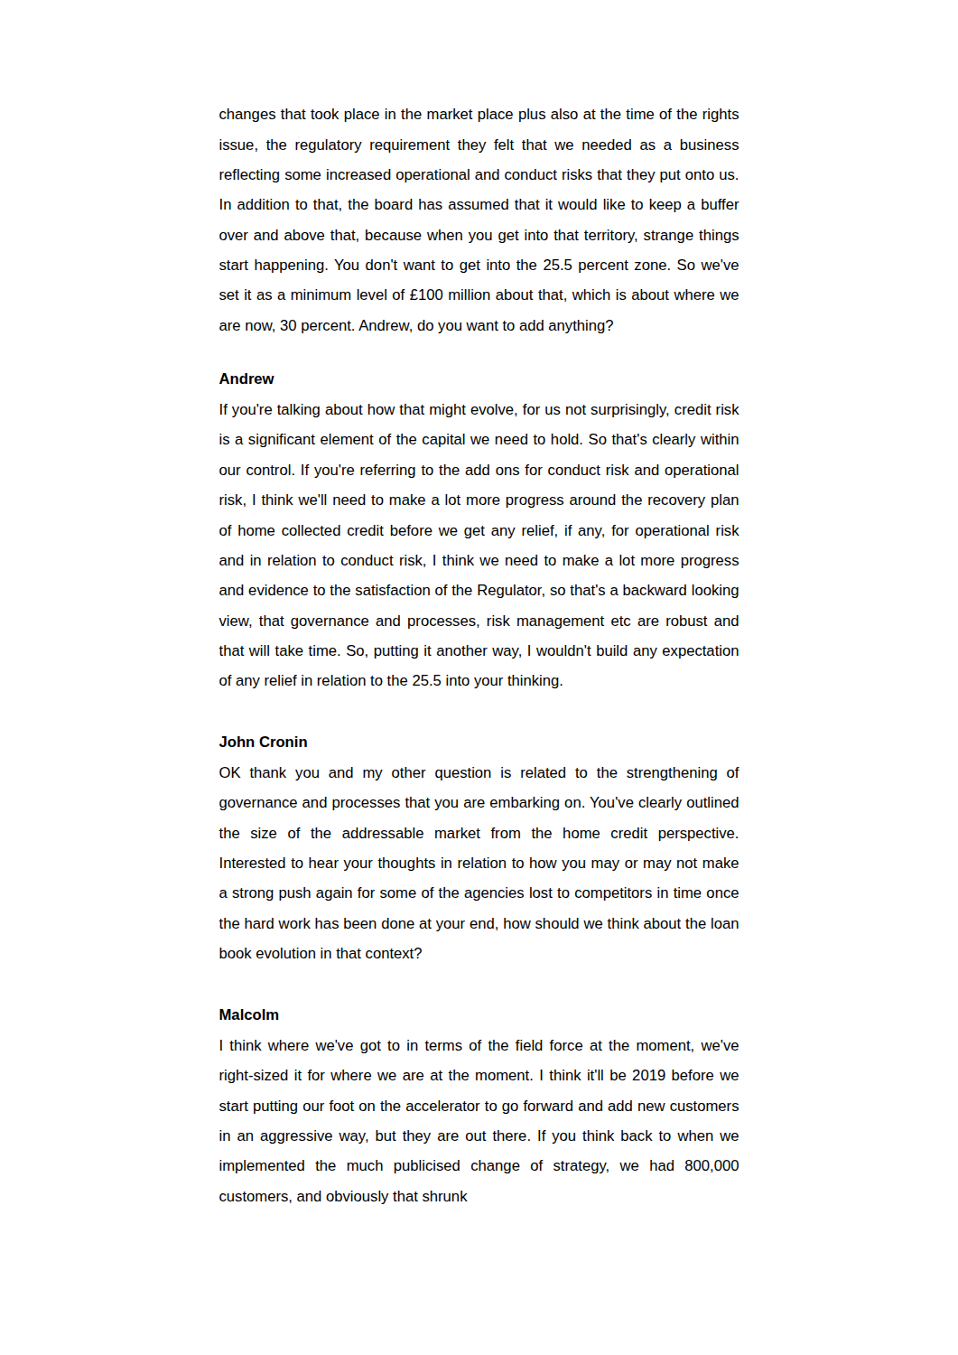changes that took place in the market place plus also at the time of the rights issue, the regulatory requirement they felt that we needed as a business reflecting some increased operational and conduct risks that they put onto us. In addition to that, the board has assumed that it would like to keep a buffer over and above that, because when you get into that territory, strange things start happening. You don't want to get into the 25.5 percent zone. So we've set it as a minimum level of £100 million about that, which is about where we are now, 30 percent. Andrew, do you want to add anything?
Andrew
If you're talking about how that might evolve, for us not surprisingly, credit risk is a significant element of the capital we need to hold. So that's clearly within our control. If you're referring to the add ons for conduct risk and operational risk, I think we'll need to make a lot more progress around the recovery plan of home collected credit before we get any relief, if any, for operational risk and in relation to conduct risk, I think we need to make a lot more progress and evidence to the satisfaction of the Regulator, so that's a backward looking view, that governance and processes, risk management etc are robust and that will take time. So, putting it another way, I wouldn't build any expectation of any relief in relation to the 25.5 into your thinking.
John Cronin
OK thank you and my other question is related to the strengthening of governance and processes that you are embarking on. You've clearly outlined the size of the addressable market from the home credit perspective. Interested to hear your thoughts in relation to how you may or may not make a strong push again for some of the agencies lost to competitors in time once the hard work has been done at your end, how should we think about the loan book evolution in that context?
Malcolm
I think where we've got to in terms of the field force at the moment, we've right-sized it for where we are at the moment. I think it'll be 2019 before we start putting our foot on the accelerator to go forward and add new customers in an aggressive way, but they are out there. If you think back to when we implemented the much publicised change of strategy, we had 800,000 customers, and obviously that shrunk